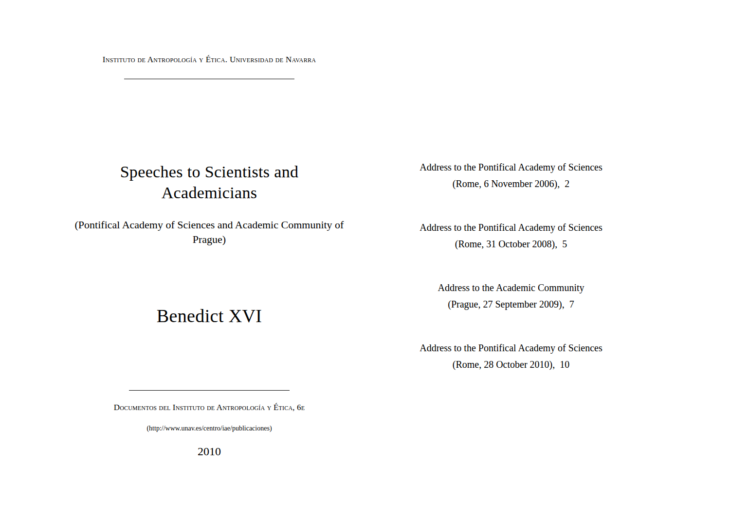Instituto de Antropología y Ética. Universidad de Navarra
Speeches to Scientists and Academicians
(Pontifical Academy of Sciences and Academic Community of Prague)
Benedict XVI
Documentos del Instituto de Antropología y Ética, 6e
(http://www.unav.es/centro/iae/publicaciones)
2010
Address to the Pontifical Academy of Sciences
(Rome, 6 November 2006), 2
Address to the Pontifical Academy of Sciences
(Rome, 31 October 2008), 5
Address to the Academic Community
(Prague, 27 September 2009), 7
Address to the Pontifical Academy of Sciences
(Rome, 28 October 2010), 10